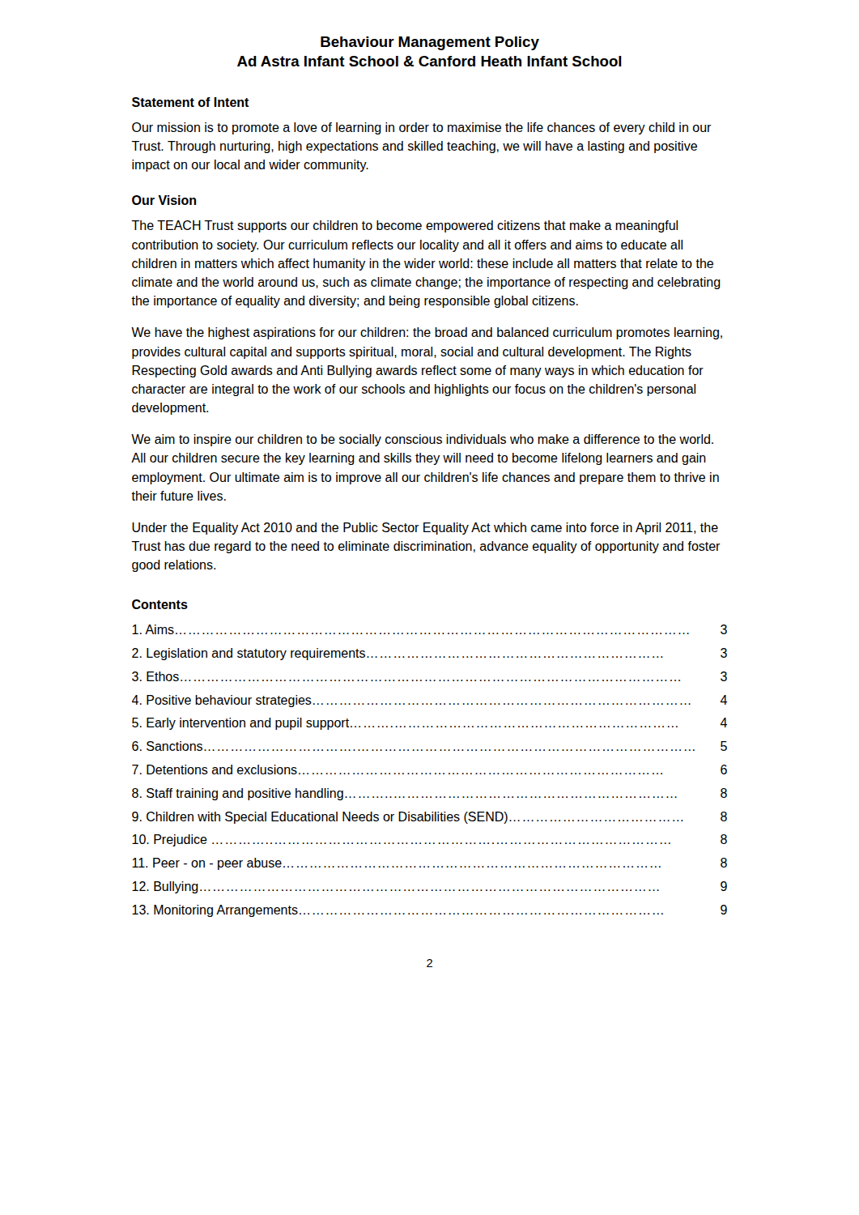Behaviour Management Policy
Ad Astra Infant School & Canford Heath Infant School
Statement of Intent
Our mission is to promote a love of learning in order to maximise the life chances of every child in our Trust. Through nurturing, high expectations and skilled teaching, we will have a lasting and positive impact on our local and wider community.
Our Vision
The TEACH Trust supports our children to become empowered citizens that make a meaningful contribution to society. Our curriculum reflects our locality and all it offers and aims to educate all children in matters which affect humanity in the wider world: these include all matters that relate to the climate and the world around us, such as climate change; the importance of respecting and celebrating the importance of equality and diversity; and being responsible global citizens.
We have the highest aspirations for our children: the broad and balanced curriculum promotes learning, provides cultural capital and supports spiritual, moral, social and cultural development. The Rights Respecting Gold awards and Anti Bullying awards reflect some of many ways in which education for character are integral to the work of our schools and highlights our focus on the children's personal development.
We aim to inspire our children to be socially conscious individuals who make a difference to the world. All our children secure the key learning and skills they will need to become lifelong learners and gain employment. Our ultimate aim is to improve all our children's life chances and prepare them to thrive in their future lives.
Under the Equality Act 2010 and the Public Sector Equality Act which came into force in April 2011, the Trust has due regard to the need to eliminate discrimination, advance equality of opportunity and foster good relations.
Contents
1. Aims……………………………………………………………………………………………………3
2. Legislation and statutory requirements…………………………………………………………3
3. Ethos…………………………………………………………………………………………………3
4. Positive behaviour strategies…………………………………………………………………………4
5. Early intervention and pupil support……….………………………………………………………4
6. Sanctions…………………………….…………………………………………………………………5
7. Detentions and exclusions………………………………………………………………………6
8. Staff training and positive handling………..………………………………………………………8
9. Children with Special Educational Needs or Disabilities (SEND)…………………………………8
10. Prejudice …………..………………………………………….…………………………………8
11. Peer - on - peer abuse…………………………………………………………………………8
12. Bullying…………………………………………………………………………………………9
13. Monitoring Arrangements………………………………………………………………………9
2